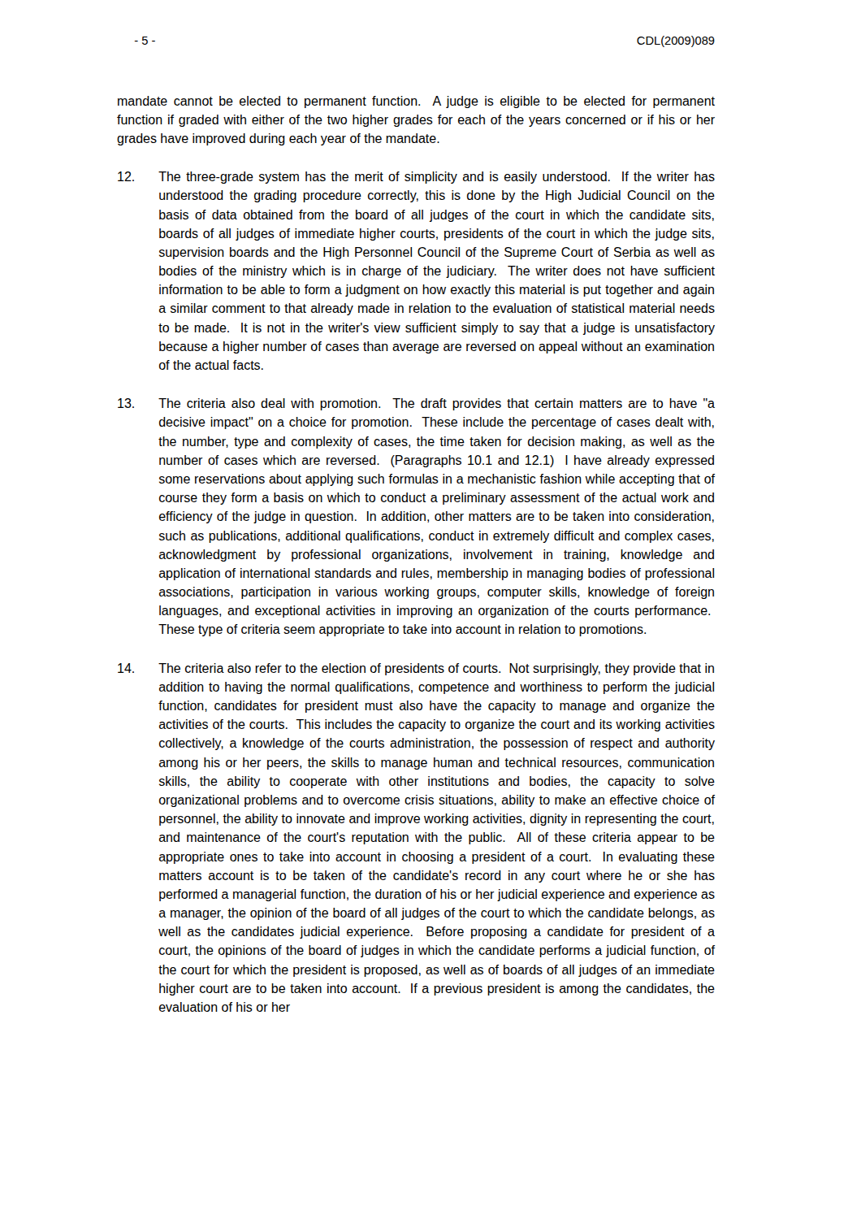- 5 - CDL(2009)089
mandate cannot be elected to permanent function. A judge is eligible to be elected for permanent function if graded with either of the two higher grades for each of the years concerned or if his or her grades have improved during each year of the mandate.
12.
The three-grade system has the merit of simplicity and is easily understood. If the writer has understood the grading procedure correctly, this is done by the High Judicial Council on the basis of data obtained from the board of all judges of the court in which the candidate sits, boards of all judges of immediate higher courts, presidents of the court in which the judge sits, supervision boards and the High Personnel Council of the Supreme Court of Serbia as well as bodies of the ministry which is in charge of the judiciary. The writer does not have sufficient information to be able to form a judgment on how exactly this material is put together and again a similar comment to that already made in relation to the evaluation of statistical material needs to be made. It is not in the writer's view sufficient simply to say that a judge is unsatisfactory because a higher number of cases than average are reversed on appeal without an examination of the actual facts.
13.
The criteria also deal with promotion. The draft provides that certain matters are to have "a decisive impact" on a choice for promotion. These include the percentage of cases dealt with, the number, type and complexity of cases, the time taken for decision making, as well as the number of cases which are reversed. (Paragraphs 10.1 and 12.1) I have already expressed some reservations about applying such formulas in a mechanistic fashion while accepting that of course they form a basis on which to conduct a preliminary assessment of the actual work and efficiency of the judge in question. In addition, other matters are to be taken into consideration, such as publications, additional qualifications, conduct in extremely difficult and complex cases, acknowledgment by professional organizations, involvement in training, knowledge and application of international standards and rules, membership in managing bodies of professional associations, participation in various working groups, computer skills, knowledge of foreign languages, and exceptional activities in improving an organization of the courts performance. These type of criteria seem appropriate to take into account in relation to promotions.
14.
The criteria also refer to the election of presidents of courts. Not surprisingly, they provide that in addition to having the normal qualifications, competence and worthiness to perform the judicial function, candidates for president must also have the capacity to manage and organize the activities of the courts. This includes the capacity to organize the court and its working activities collectively, a knowledge of the courts administration, the possession of respect and authority among his or her peers, the skills to manage human and technical resources, communication skills, the ability to cooperate with other institutions and bodies, the capacity to solve organizational problems and to overcome crisis situations, ability to make an effective choice of personnel, the ability to innovate and improve working activities, dignity in representing the court, and maintenance of the court's reputation with the public. All of these criteria appear to be appropriate ones to take into account in choosing a president of a court. In evaluating these matters account is to be taken of the candidate's record in any court where he or she has performed a managerial function, the duration of his or her judicial experience and experience as a manager, the opinion of the board of all judges of the court to which the candidate belongs, as well as the candidates judicial experience. Before proposing a candidate for president of a court, the opinions of the board of judges in which the candidate performs a judicial function, of the court for which the president is proposed, as well as of boards of all judges of an immediate higher court are to be taken into account. If a previous president is among the candidates, the evaluation of his or her